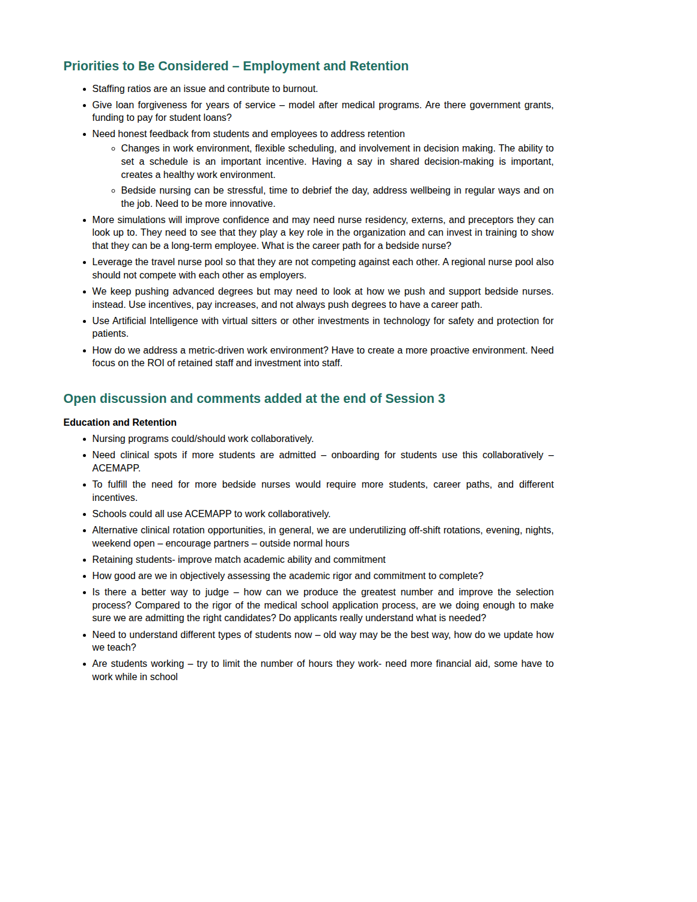Priorities to Be Considered – Employment and Retention
Staffing ratios are an issue and contribute to burnout.
Give loan forgiveness for years of service – model after medical programs. Are there government grants, funding to pay for student loans?
Need honest feedback from students and employees to address retention
Changes in work environment, flexible scheduling, and involvement in decision making. The ability to set a schedule is an important incentive. Having a say in shared decision-making is important, creates a healthy work environment.
Bedside nursing can be stressful, time to debrief the day, address wellbeing in regular ways and on the job. Need to be more innovative.
More simulations will improve confidence and may need nurse residency, externs, and preceptors they can look up to. They need to see that they play a key role in the organization and can invest in training to show that they can be a long-term employee. What is the career path for a bedside nurse?
Leverage the travel nurse pool so that they are not competing against each other. A regional nurse pool also should not compete with each other as employers.
We keep pushing advanced degrees but may need to look at how we push and support bedside nurses. instead. Use incentives, pay increases, and not always push degrees to have a career path.
Use Artificial Intelligence with virtual sitters or other investments in technology for safety and protection for patients.
How do we address a metric-driven work environment? Have to create a more proactive environment. Need focus on the ROI of retained staff and investment into staff.
Open discussion and comments added at the end of Session 3
Education and Retention
Nursing programs could/should work collaboratively.
Need clinical spots if more students are admitted – onboarding for students use this collaboratively – ACEMAPP.
To fulfill the need for more bedside nurses would require more students, career paths, and different incentives.
Schools could all use ACEMAPP to work collaboratively.
Alternative clinical rotation opportunities, in general, we are underutilizing off-shift rotations, evening, nights, weekend open – encourage partners – outside normal hours
Retaining students- improve match academic ability and commitment
How good are we in objectively assessing the academic rigor and commitment to complete?
Is there a better way to judge – how can we produce the greatest number and improve the selection process? Compared to the rigor of the medical school application process, are we doing enough to make sure we are admitting the right candidates? Do applicants really understand what is needed?
Need to understand different types of students now – old way may be the best way, how do we update how we teach?
Are students working – try to limit the number of hours they work- need more financial aid, some have to work while in school